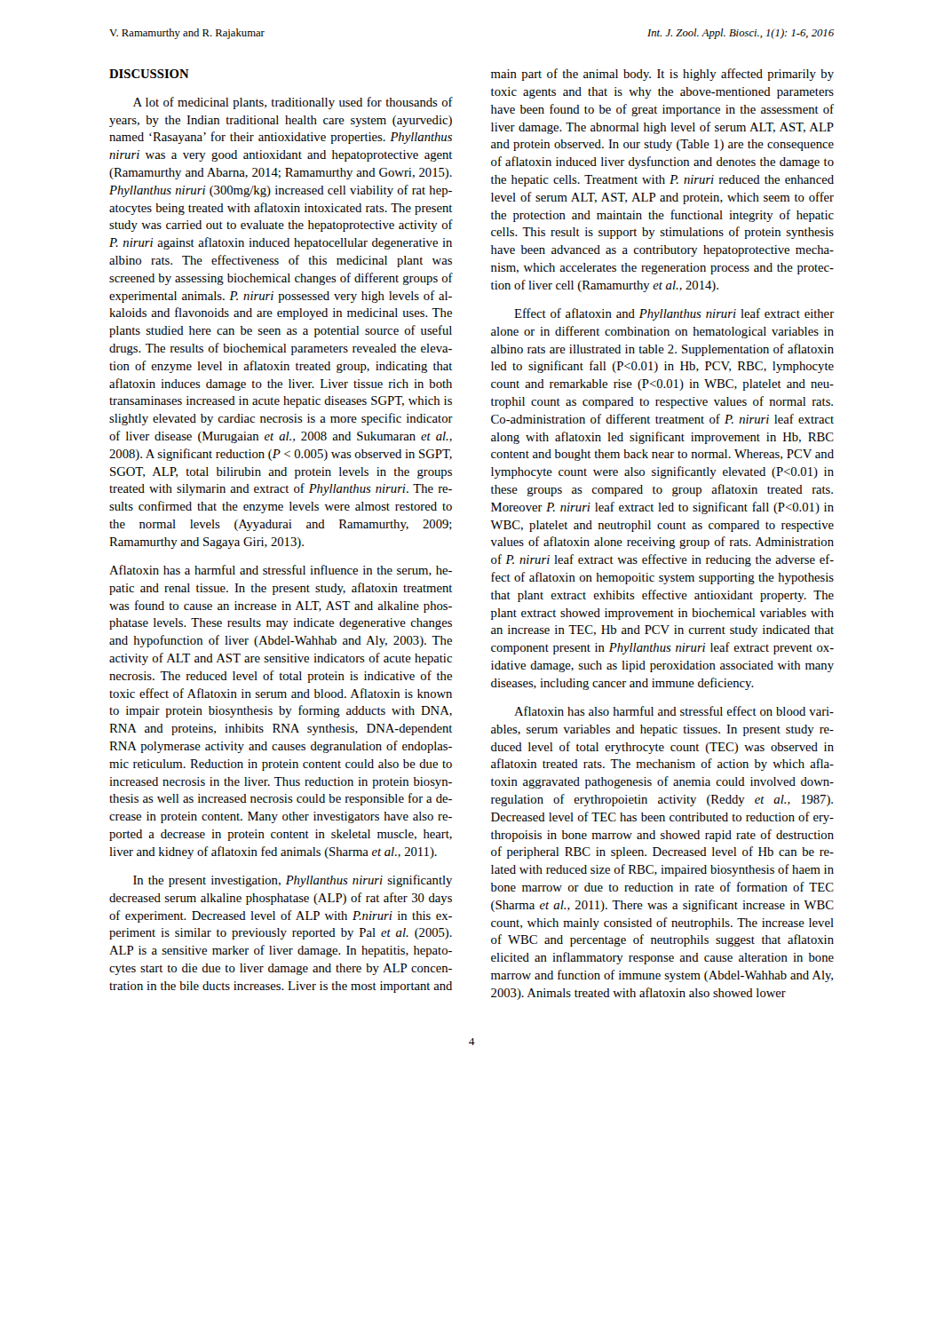V. Ramamurthy and R. Rajakumar Int. J. Zool. Appl. Biosci., 1(1): 1-6, 2016
Discussion
A lot of medicinal plants, traditionally used for thousands of years, by the Indian traditional health care system (ayurvedic) named ‘Rasayana’ for their antioxidative properties. Phyllanthus niruri was a very good antioxidant and hepatoprotective agent (Ramamurthy and Abarna, 2014; Ramamurthy and Gowri, 2015). Phyllanthus niruri (300mg/kg) increased cell viability of rat hepatocytes being treated with aflatoxin intoxicated rats. The present study was carried out to evaluate the hepatoprotective activity of P. niruri against aflatoxin induced hepatocellular degenerative in albino rats. The effectiveness of this medicinal plant was screened by assessing biochemical changes of different groups of experimental animals. P. niruri possessed very high levels of alkaloids and flavonoids and are employed in medicinal uses. The plants studied here can be seen as a potential source of useful drugs. The results of biochemical parameters revealed the elevation of enzyme level in aflatoxin treated group, indicating that aflatoxin induces damage to the liver. Liver tissue rich in both transaminases increased in acute hepatic diseases SGPT, which is slightly elevated by cardiac necrosis is a more specific indicator of liver disease (Murugaian et al., 2008 and Sukumaran et al., 2008). A significant reduction (P < 0.005) was observed in SGPT, SGOT, ALP, total bilirubin and protein levels in the groups treated with silymarin and extract of Phyllanthus niruri. The results confirmed that the enzyme levels were almost restored to the normal levels (Ayyadurai and Ramamurthy, 2009; Ramamurthy and Sagaya Giri, 2013).
Aflatoxin has a harmful and stressful influence in the serum, hepatic and renal tissue. In the present study, aflatoxin treatment was found to cause an increase in ALT, AST and alkaline phosphatase levels. These results may indicate degenerative changes and hypofunction of liver (Abdel-Wahhab and Aly, 2003). The activity of ALT and AST are sensitive indicators of acute hepatic necrosis. The reduced level of total protein is indicative of the toxic effect of Aflatoxin in serum and blood. Aflatoxin is known to impair protein biosynthesis by forming adducts with DNA, RNA and proteins, inhibits RNA synthesis, DNA-dependent RNA polymerase activity and causes degranulation of endoplasmic reticulum. Reduction in protein content could also be due to increased necrosis in the liver. Thus reduction in protein biosynthesis as well as increased necrosis could be responsible for a decrease in protein content. Many other investigators have also reported a decrease in protein content in skeletal muscle, heart, liver and kidney of aflatoxin fed animals (Sharma et al., 2011).
In the present investigation, Phyllanthus niruri significantly decreased serum alkaline phosphatase (ALP) of rat after 30 days of experiment. Decreased level of ALP with P.niruri in this experiment is similar to previously reported by Pal et al. (2005). ALP is a sensitive marker of liver damage. In hepatitis, hepatocytes start to die due to liver damage and there by ALP concentration in the bile ducts increases. Liver is the most important and main part of the animal body. It is highly affected primarily by toxic agents and that is why the above-mentioned parameters have been found to be of great importance in the assessment of liver damage. The abnormal high level of serum ALT, AST, ALP and protein observed. In our study (Table 1) are the consequence of aflatoxin induced liver dysfunction and denotes the damage to the hepatic cells. Treatment with P. niruri reduced the enhanced level of serum ALT, AST, ALP and protein, which seem to offer the protection and maintain the functional integrity of hepatic cells. This result is support by stimulations of protein synthesis have been advanced as a contributory hepatoprotective mechanism, which accelerates the regeneration process and the protection of liver cell (Ramamurthy et al., 2014).
Effect of aflatoxin and Phyllanthus niruri leaf extract either alone or in different combination on hematological variables in albino rats are illustrated in table 2. Supplementation of aflatoxin led to significant fall (P<0.01) in Hb, PCV, RBC, lymphocyte count and remarkable rise (P<0.01) in WBC, platelet and neutrophil count as compared to respective values of normal rats. Co-administration of different treatment of P. niruri leaf extract along with aflatoxin led significant improvement in Hb, RBC content and bought them back near to normal. Whereas, PCV and lymphocyte count were also significantly elevated (P<0.01) in these groups as compared to group aflatoxin treated rats. Moreover P. niruri leaf extract led to significant fall (P<0.01) in WBC, platelet and neutrophil count as compared to respective values of aflatoxin alone receiving group of rats. Administration of P. niruri leaf extract was effective in reducing the adverse effect of aflatoxin on hemopoitic system supporting the hypothesis that plant extract exhibits effective antioxidant property. The plant extract showed improvement in biochemical variables with an increase in TEC, Hb and PCV in current study indicated that component present in Phyllanthus niruri leaf extract prevent oxidative damage, such as lipid peroxidation associated with many diseases, including cancer and immune deficiency.
Aflatoxin has also harmful and stressful effect on blood variables, serum variables and hepatic tissues. In present study reduced level of total erythrocyte count (TEC) was observed in aflatoxin treated rats. The mechanism of action by which aflatoxin aggravated pathogenesis of anemia could involved down-regulation of erythropoietin activity (Reddy et al., 1987). Decreased level of TEC has been contributed to reduction of erythropoisis in bone marrow and showed rapid rate of destruction of peripheral RBC in spleen. Decreased level of Hb can be related with reduced size of RBC, impaired biosynthesis of haem in bone marrow or due to reduction in rate of formation of TEC (Sharma et al., 2011). There was a significant increase in WBC count, which mainly consisted of neutrophils. The increase level of WBC and percentage of neutrophils suggest that aflatoxin elicited an inflammatory response and cause alteration in bone marrow and function of immune system (Abdel-Wahhab and Aly, 2003). Animals treated with aflatoxin also showed lower
4